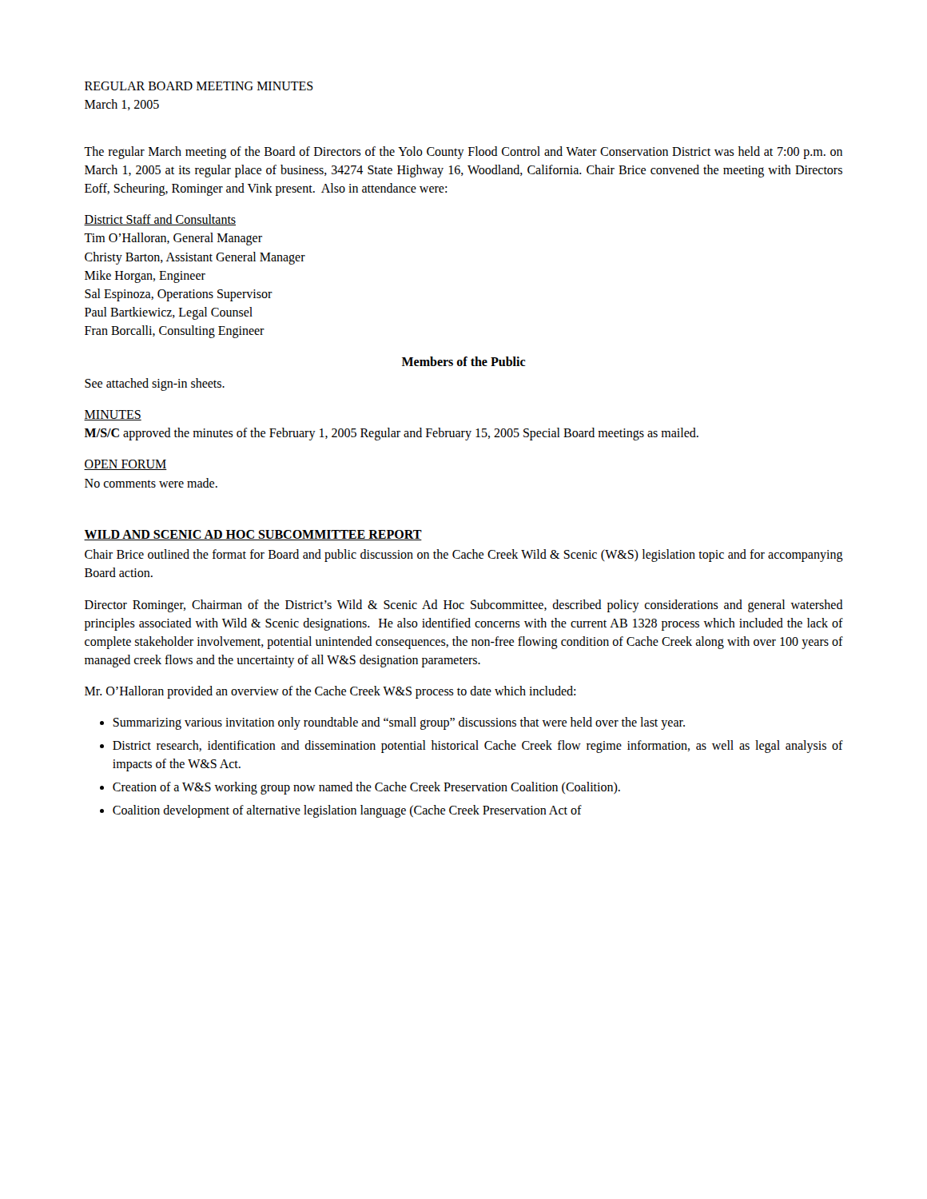REGULAR BOARD MEETING MINUTES
March 1, 2005
The regular March meeting of the Board of Directors of the Yolo County Flood Control and Water Conservation District was held at 7:00 p.m. on March 1, 2005 at its regular place of business, 34274 State Highway 16, Woodland, California. Chair Brice convened the meeting with Directors Eoff, Scheuring, Rominger and Vink present. Also in attendance were:
District Staff and Consultants
Tim O’Halloran, General Manager
Christy Barton, Assistant General Manager
Mike Horgan, Engineer
Sal Espinoza, Operations Supervisor
Paul Bartkiewicz, Legal Counsel
Fran Borcalli, Consulting Engineer
Members of the Public
See attached sign-in sheets.
MINUTES
M/S/C approved the minutes of the February 1, 2005 Regular and February 15, 2005 Special Board meetings as mailed.
OPEN FORUM
No comments were made.
WILD AND SCENIC AD HOC SUBCOMMITTEE REPORT
Chair Brice outlined the format for Board and public discussion on the Cache Creek Wild & Scenic (W&S) legislation topic and for accompanying Board action.
Director Rominger, Chairman of the District’s Wild & Scenic Ad Hoc Subcommittee, described policy considerations and general watershed principles associated with Wild & Scenic designations. He also identified concerns with the current AB 1328 process which included the lack of complete stakeholder involvement, potential unintended consequences, the non-free flowing condition of Cache Creek along with over 100 years of managed creek flows and the uncertainty of all W&S designation parameters.
Mr. O’Halloran provided an overview of the Cache Creek W&S process to date which included:
Summarizing various invitation only roundtable and “small group” discussions that were held over the last year.
District research, identification and dissemination potential historical Cache Creek flow regime information, as well as legal analysis of impacts of the W&S Act.
Creation of a W&S working group now named the Cache Creek Preservation Coalition (Coalition).
Coalition development of alternative legislation language (Cache Creek Preservation Act of